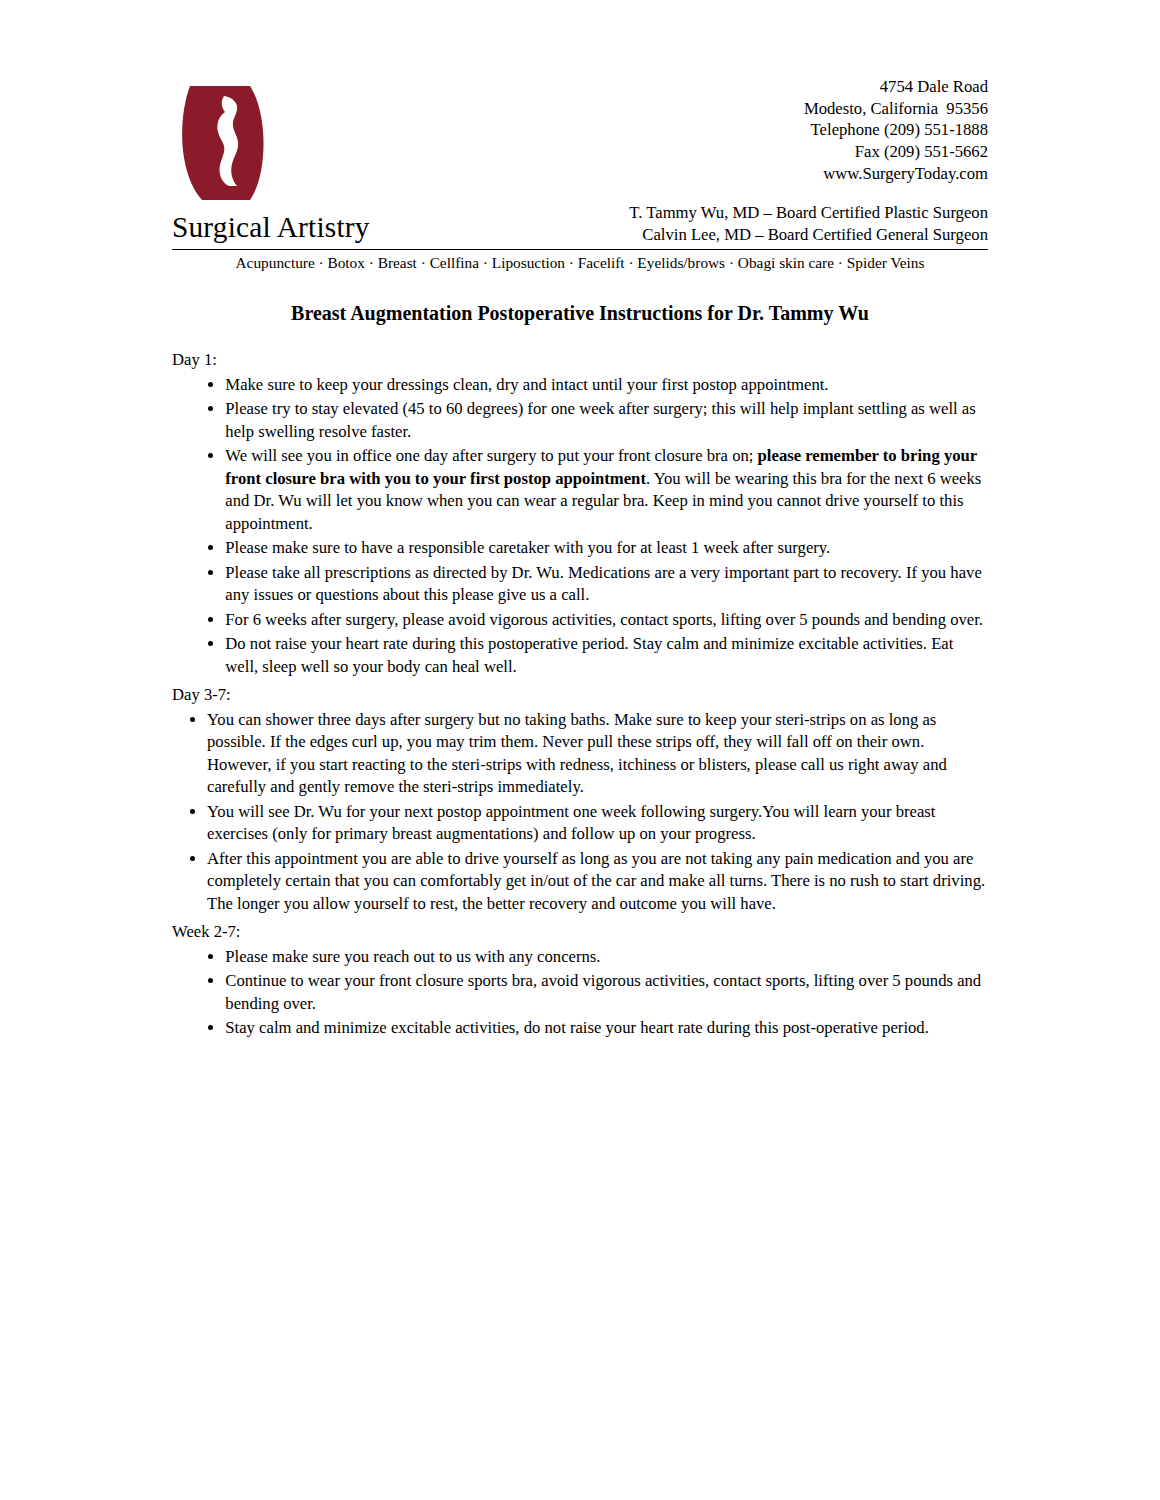4754 Dale Road
Modesto, California 95356
Telephone (209) 551-1888
Fax (209) 551-5662
www.SurgeryToday.com
Surgical Artistry
T. Tammy Wu, MD – Board Certified Plastic Surgeon
Calvin Lee, MD – Board Certified General Surgeon
Acupuncture · Botox · Breast · Cellfina · Liposuction · Facelift · Eyelids/brows · Obagi skin care · Spider Veins
Breast Augmentation Postoperative Instructions for Dr. Tammy Wu
Day 1:
Make sure to keep your dressings clean, dry and intact until your first postop appointment.
Please try to stay elevated (45 to 60 degrees) for one week after surgery; this will help implant settling as well as help swelling resolve faster.
We will see you in office one day after surgery to put your front closure bra on; please remember to bring your front closure bra with you to your first postop appointment. You will be wearing this bra for the next 6 weeks and Dr. Wu will let you know when you can wear a regular bra. Keep in mind you cannot drive yourself to this appointment.
Please make sure to have a responsible caretaker with you for at least 1 week after surgery.
Please take all prescriptions as directed by Dr. Wu. Medications are a very important part to recovery. If you have any issues or questions about this please give us a call.
For 6 weeks after surgery, please avoid vigorous activities, contact sports, lifting over 5 pounds and bending over.
Do not raise your heart rate during this postoperative period. Stay calm and minimize excitable activities. Eat well, sleep well so your body can heal well.
Day 3-7:
You can shower three days after surgery but no taking baths. Make sure to keep your steri-strips on as long as possible. If the edges curl up, you may trim them. Never pull these strips off, they will fall off on their own. However, if you start reacting to the steri-strips with redness, itchiness or blisters, please call us right away and carefully and gently remove the steri-strips immediately.
You will see Dr. Wu for your next postop appointment one week following surgery.You will learn your breast exercises (only for primary breast augmentations) and follow up on your progress.
After this appointment you are able to drive yourself as long as you are not taking any pain medication and you are completely certain that you can comfortably get in/out of the car and make all turns. There is no rush to start driving. The longer you allow yourself to rest, the better recovery and outcome you will have.
Week 2-7:
Please make sure you reach out to us with any concerns.
Continue to wear your front closure sports bra, avoid vigorous activities, contact sports, lifting over 5 pounds and bending over.
Stay calm and minimize excitable activities, do not raise your heart rate during this post-operative period.